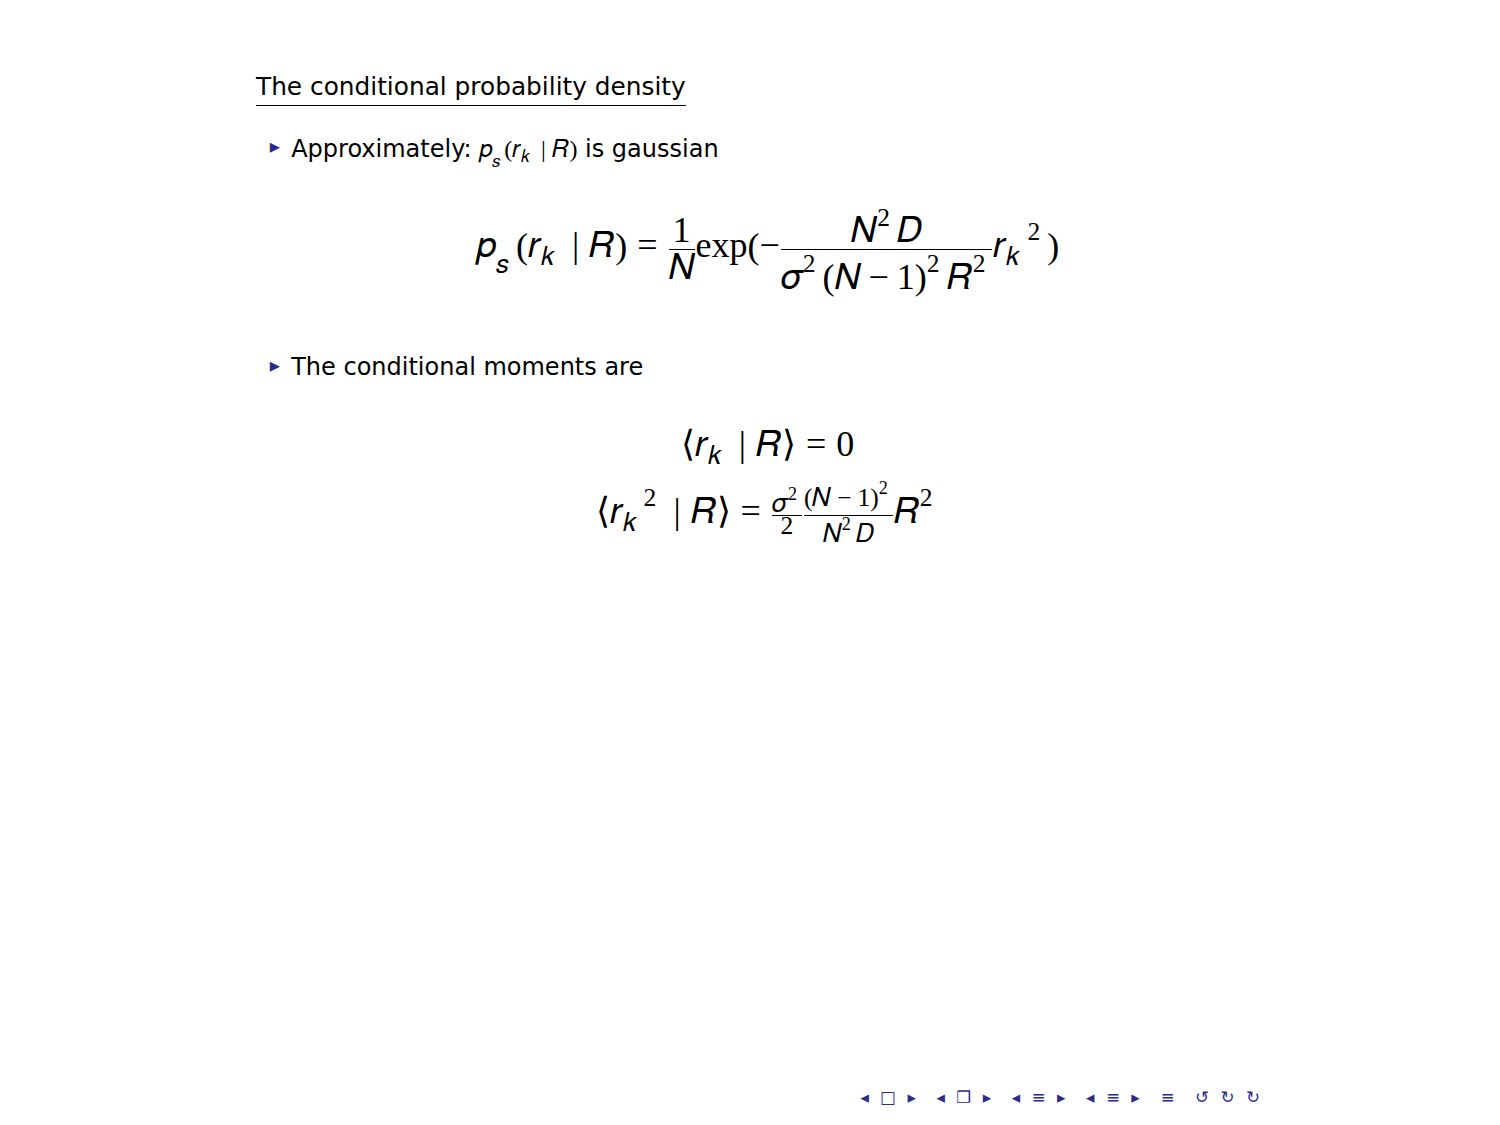The conditional probability density
Approximately: ps (rk|R) is gaussian
ps (rk|R) = 1N exp ( − N2D σ2 (N−1)2 R2 rk2 )
The conditional moments are
⟨rk|R⟩ =0 ⟨ rk2 |R⟩ = σ2 2 (N−1)2 N2D R2
◂ □ ▸ ◂ ❐ ▸ ◂ ≡ ▸ ◂ ≡ ▸ ≡ ↺ ↻ ↻